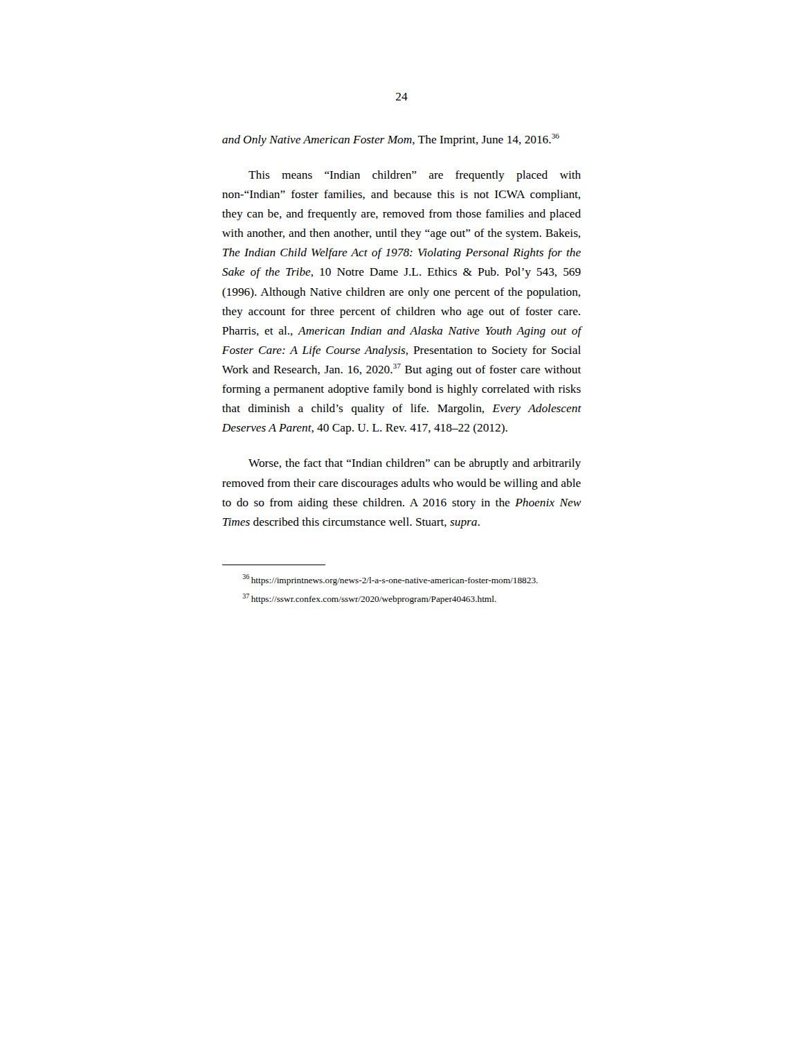24
and Only Native American Foster Mom, The Imprint, June 14, 2016.36
This means “Indian children” are frequently placed with non-“Indian” foster families, and because this is not ICWA compliant, they can be, and frequently are, removed from those families and placed with another, and then another, until they “age out” of the system. Bakeis, The Indian Child Welfare Act of 1978: Violating Personal Rights for the Sake of the Tribe, 10 Notre Dame J.L. Ethics & Pub. Pol’y 543, 569 (1996). Although Native children are only one percent of the population, they account for three percent of children who age out of foster care. Pharris, et al., American Indian and Alaska Native Youth Aging out of Foster Care: A Life Course Analysis, Presentation to Society for Social Work and Research, Jan. 16, 2020.37 But aging out of foster care without forming a permanent adoptive family bond is highly correlated with risks that diminish a child’s quality of life. Margolin, Every Adolescent Deserves A Parent, 40 Cap. U. L. Rev. 417, 418–22 (2012).
Worse, the fact that “Indian children” can be abruptly and arbitrarily removed from their care discourages adults who would be willing and able to do so from aiding these children. A 2016 story in the Phoenix New Times described this circumstance well. Stuart, supra.
36https://imprintnews.org/news-2/l-a-s-one-native-american-foster-mom/18823.
37https://sswr.confex.com/sswr/2020/webprogram/Paper40463.html.